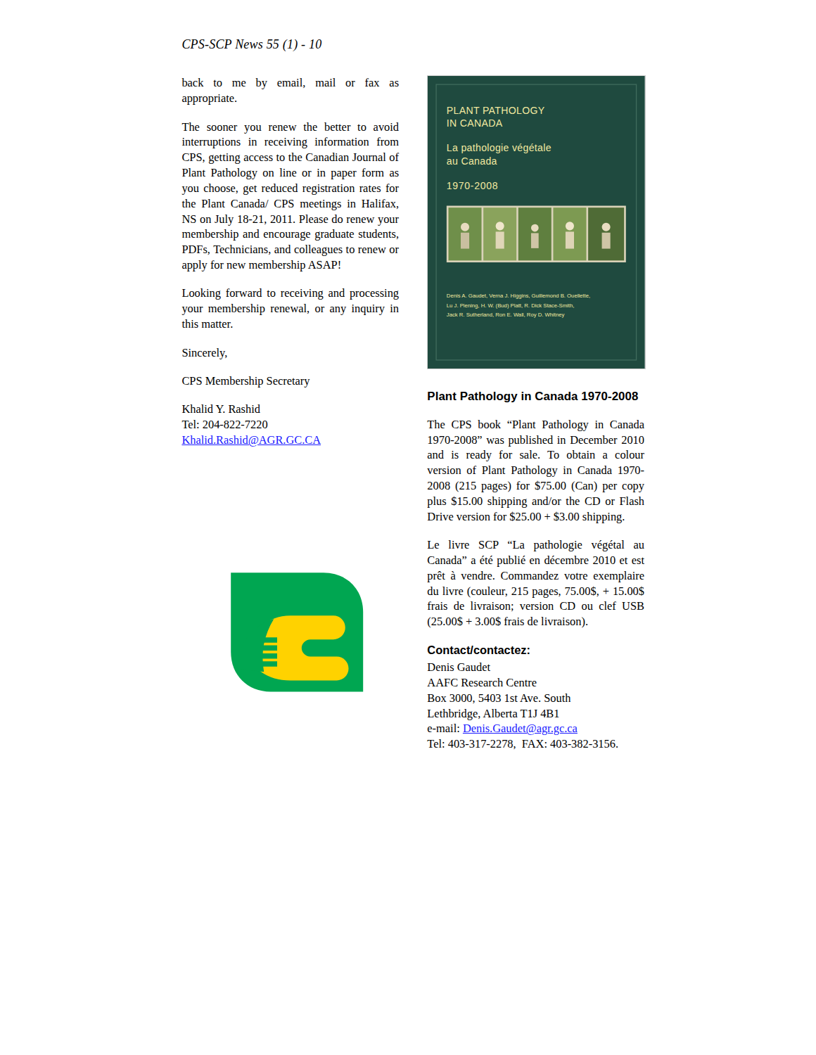CPS-SCP News 55 (1) - 10
back to me by email, mail or fax as appropriate.
The sooner you renew the better to avoid interruptions in receiving information from CPS, getting access to the Canadian Journal of Plant Pathology on line or in paper form as you choose, get reduced registration rates for the Plant Canada/ CPS meetings in Halifax, NS on July 18-21, 2011. Please do renew your membership and encourage graduate students, PDFs, Technicians, and colleagues to renew or apply for new membership ASAP!
Looking forward to receiving and processing your membership renewal, or any inquiry in this matter.
Sincerely,
CPS Membership Secretary
Khalid Y. Rashid
Tel: 204-822-7220
Khalid.Rashid@AGR.GC.CA
PLANT PATHOLOGY IN CANADA La pathologie végétale au Canada 1970-2008 Denis A. Gaudet, Verna J. Higgins, Guillemond B. Ouellette, Lu J. Piening, H. W. (Bud) Platt, R. Dick Stace-Smith, Jack R. Sutherland, Ron E. Wall, Roy D. Whitney
Plant Pathology in Canada 1970-2008
The CPS book “Plant Pathology in Canada 1970-2008” was published in December 2010 and is ready for sale. To obtain a colour version of Plant Pathology in Canada 1970-2008 (215 pages) for $75.00 (Can) per copy plus $15.00 shipping and/or the CD or Flash Drive version for $25.00 + $3.00 shipping.
Le livre SCP “La pathologie végétal au Canada” a été publié en décembre 2010 et est prêt à vendre. Commandez votre exemplaire du livre (couleur, 215 pages, 75.00$, + 15.00$ frais de livraison; version CD ou clef USB (25.00$ + 3.00$ frais de livraison).
Contact/contactez:
Denis Gaudet
AAFC Research Centre
Box 3000, 5403 1st Ave. South
Lethbridge, Alberta T1J 4B1
e-mail: Denis.Gaudet@agr.gc.ca
Tel: 403-317-2278, FAX: 403-382-3156.